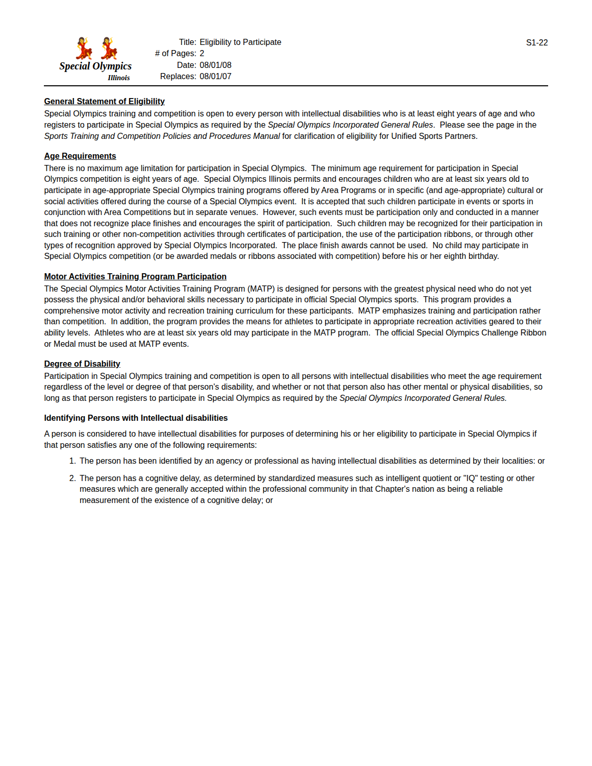💃 💃
Special Olympics
Illinois
S1-22
| Title: | Eligibility to Participate |
| # of Pages: | 2 |
| Date: | 08/01/08 |
| Replaces: | 08/01/07 |
General Statement of Eligibility
Special Olympics training and competition is open to every person with intellectual disabilities who is at least eight years of age and who registers to participate in Special Olympics as required by the Special Olympics Incorporated General Rules. Please see the page in the Sports Training and Competition Policies and Procedures Manual for clarification of eligibility for Unified Sports Partners.
Age Requirements
There is no maximum age limitation for participation in Special Olympics. The minimum age requirement for participation in Special Olympics competition is eight years of age. Special Olympics Illinois permits and encourages children who are at least six years old to participate in age-appropriate Special Olympics training programs offered by Area Programs or in specific (and age-appropriate) cultural or social activities offered during the course of a Special Olympics event. It is accepted that such children participate in events or sports in conjunction with Area Competitions but in separate venues. However, such events must be participation only and conducted in a manner that does not recognize place finishes and encourages the spirit of participation. Such children may be recognized for their participation in such training or other non-competition activities through certificates of participation, the use of the participation ribbons, or through other types of recognition approved by Special Olympics Incorporated. The place finish awards cannot be used. No child may participate in Special Olympics competition (or be awarded medals or ribbons associated with competition) before his or her eighth birthday.
Motor Activities Training Program Participation
The Special Olympics Motor Activities Training Program (MATP) is designed for persons with the greatest physical need who do not yet possess the physical and/or behavioral skills necessary to participate in official Special Olympics sports. This program provides a comprehensive motor activity and recreation training curriculum for these participants. MATP emphasizes training and participation rather than competition. In addition, the program provides the means for athletes to participate in appropriate recreation activities geared to their ability levels. Athletes who are at least six years old may participate in the MATP program. The official Special Olympics Challenge Ribbon or Medal must be used at MATP events.
Degree of Disability
Participation in Special Olympics training and competition is open to all persons with intellectual disabilities who meet the age requirement regardless of the level or degree of that person's disability, and whether or not that person also has other mental or physical disabilities, so long as that person registers to participate in Special Olympics as required by the Special Olympics Incorporated General Rules.
Identifying Persons with Intellectual disabilities
A person is considered to have intellectual disabilities for purposes of determining his or her eligibility to participate in Special Olympics if that person satisfies any one of the following requirements:
The person has been identified by an agency or professional as having intellectual disabilities as determined by their localities: or
The person has a cognitive delay, as determined by standardized measures such as intelligent quotient or "IQ" testing or other measures which are generally accepted within the professional community in that Chapter's nation as being a reliable measurement of the existence of a cognitive delay; or